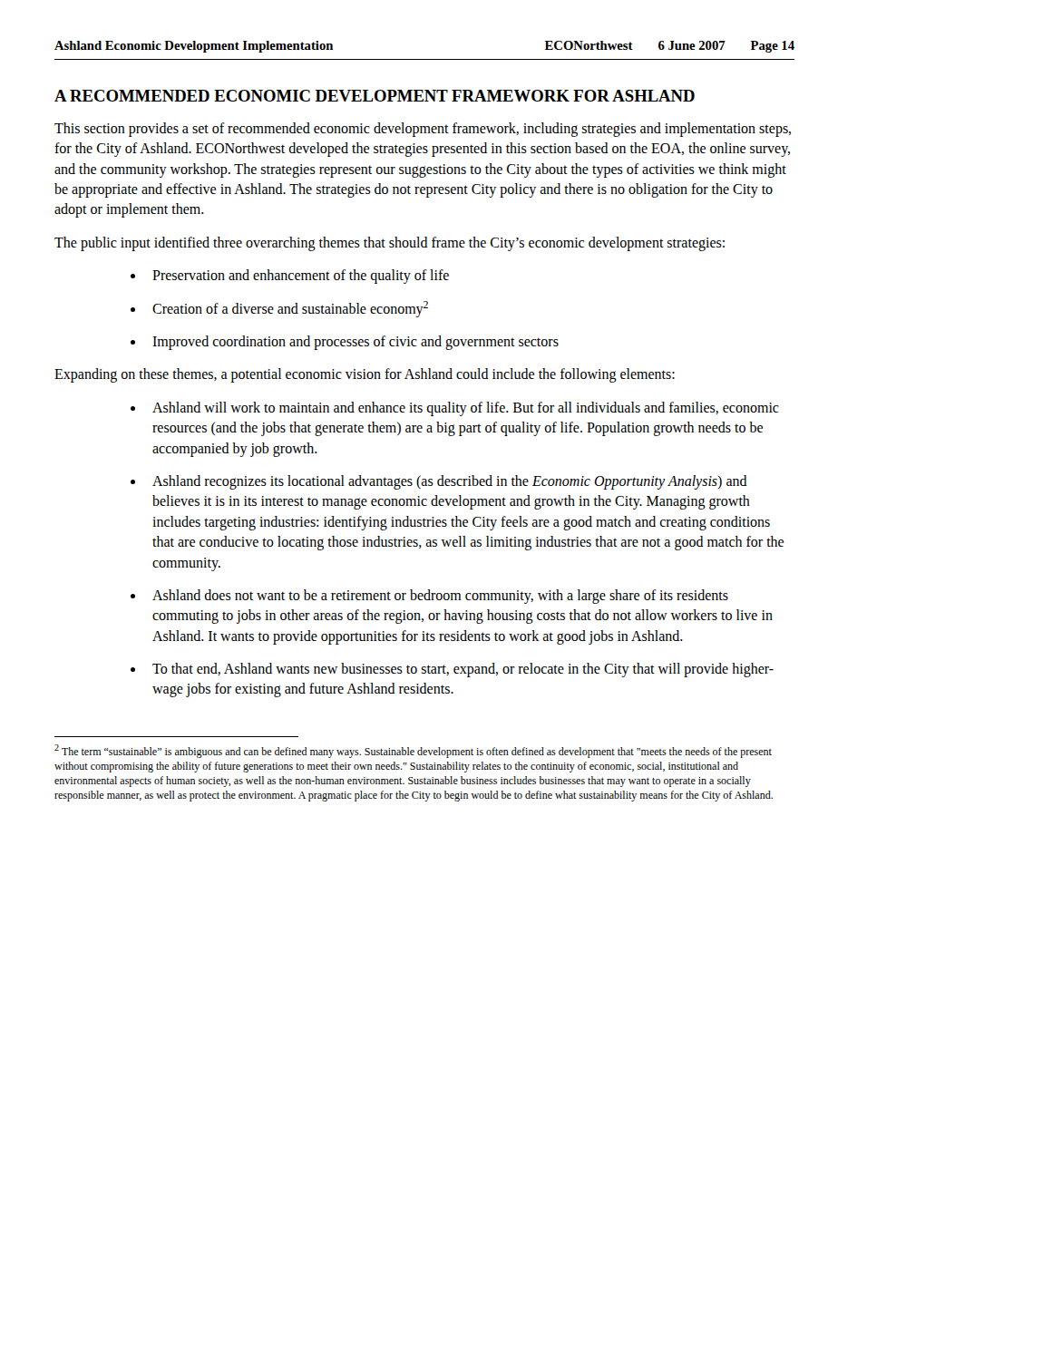Ashland Economic Development Implementation ECONorthwest 6 June 2007 Page 14
A RECOMMENDED ECONOMIC DEVELOPMENT FRAMEWORK FOR ASHLAND
This section provides a set of recommended economic development framework, including strategies and implementation steps, for the City of Ashland. ECONorthwest developed the strategies presented in this section based on the EOA, the online survey, and the community workshop. The strategies represent our suggestions to the City about the types of activities we think might be appropriate and effective in Ashland. The strategies do not represent City policy and there is no obligation for the City to adopt or implement them.
The public input identified three overarching themes that should frame the City’s economic development strategies:
Preservation and enhancement of the quality of life
Creation of a diverse and sustainable economy2
Improved coordination and processes of civic and government sectors
Expanding on these themes, a potential economic vision for Ashland could include the following elements:
Ashland will work to maintain and enhance its quality of life. But for all individuals and families, economic resources (and the jobs that generate them) are a big part of quality of life. Population growth needs to be accompanied by job growth.
Ashland recognizes its locational advantages (as described in the Economic Opportunity Analysis) and believes it is in its interest to manage economic development and growth in the City. Managing growth includes targeting industries: identifying industries the City feels are a good match and creating conditions that are conducive to locating those industries, as well as limiting industries that are not a good match for the community.
Ashland does not want to be a retirement or bedroom community, with a large share of its residents commuting to jobs in other areas of the region, or having housing costs that do not allow workers to live in Ashland. It wants to provide opportunities for its residents to work at good jobs in Ashland.
To that end, Ashland wants new businesses to start, expand, or relocate in the City that will provide higher-wage jobs for existing and future Ashland residents.
2 The term “sustainable” is ambiguous and can be defined many ways. Sustainable development is often defined as development that "meets the needs of the present without compromising the ability of future generations to meet their own needs." Sustainability relates to the continuity of economic, social, institutional and environmental aspects of human society, as well as the non-human environment. Sustainable business includes businesses that may want to operate in a socially responsible manner, as well as protect the environment. A pragmatic place for the City to begin would be to define what sustainability means for the City of Ashland.